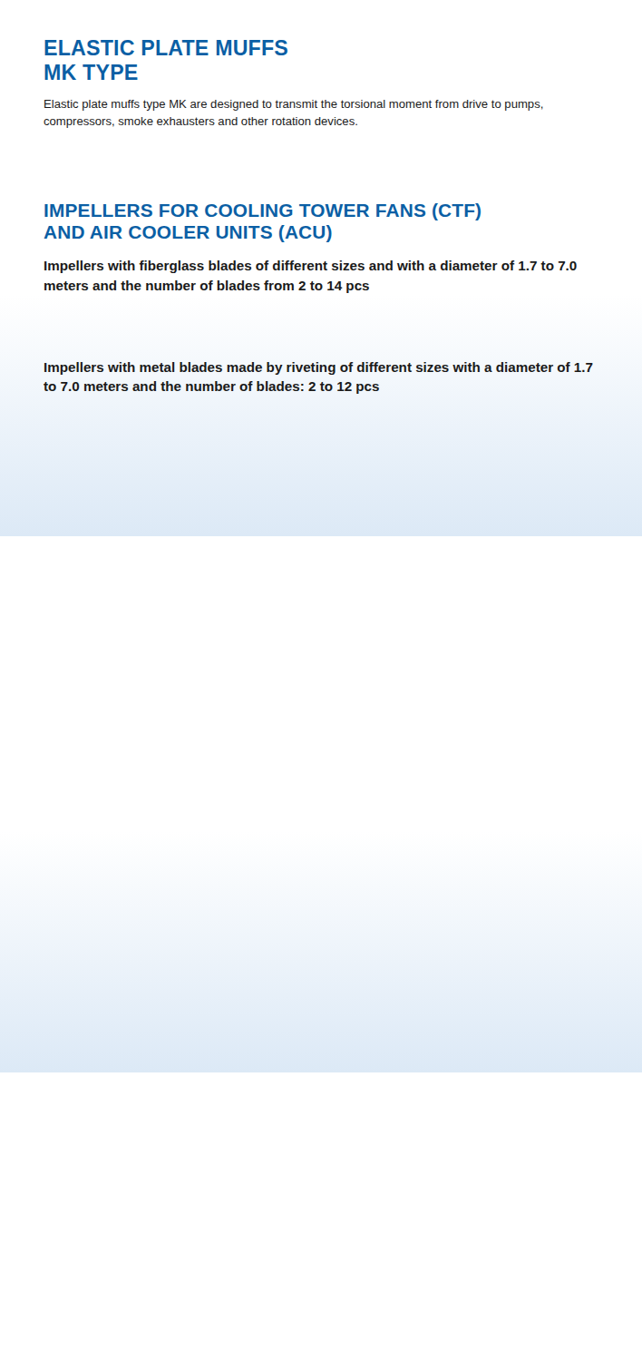Elastic Plate MuffsMK type
Elastic plate muffs type MK are designed to transmit the torsional moment from drive to pumps, compressors, smoke exhausters and other rotation devices.
Impellers for Cooling Tower Fans (CTF)
and Air Cooler Units (ACU)
Impellers with fiberglass blades of different sizes and with a diameter of 1.7 to 7.0 meters and the number of blades from 2 to 14 pcs
Impellers with metal blades made by riveting of different sizes with a diameter of 1.7 to 7.0 meters and the number of blades: 2 to 12 pcs